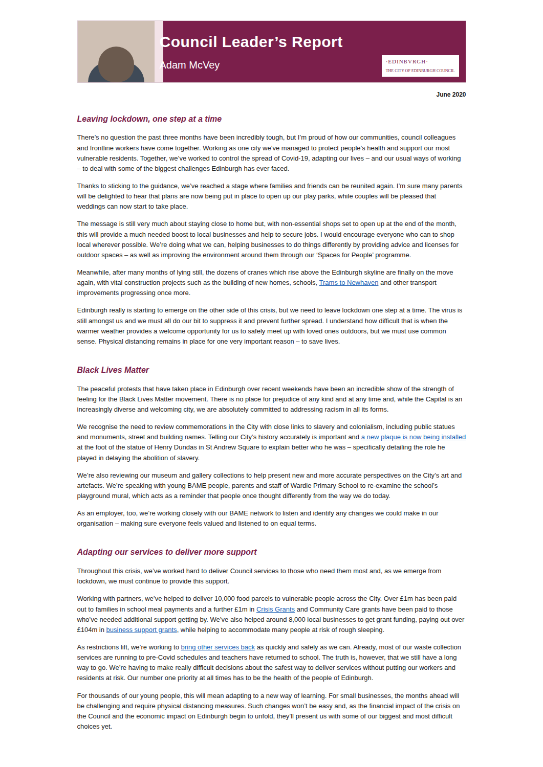Council Leader’s Report
Adam McVey
·EDINBVRGH·
THE CITY OF EDINBURGH COUNCIL
June 2020
Leaving lockdown, one step at a time
There’s no question the past three months have been incredibly tough, but I’m proud of how our communities, council colleagues and frontline workers have come together. Working as one city we’ve managed to protect people’s health and support our most vulnerable residents. Together, we’ve worked to control the spread of Covid-19, adapting our lives – and our usual ways of working – to deal with some of the biggest challenges Edinburgh has ever faced.
Thanks to sticking to the guidance, we’ve reached a stage where families and friends can be reunited again. I’m sure many parents will be delighted to hear that plans are now being put in place to open up our play parks, while couples will be pleased that weddings can now start to take place.
The message is still very much about staying close to home but, with non-essential shops set to open up at the end of the month, this will provide a much needed boost to local businesses and help to secure jobs. I would encourage everyone who can to shop local wherever possible. We’re doing what we can, helping businesses to do things differently by providing advice and licenses for outdoor spaces – as well as improving the environment around them through our ‘Spaces for People’ programme.
Meanwhile, after many months of lying still, the dozens of cranes which rise above the Edinburgh skyline are finally on the move again, with vital construction projects such as the building of new homes, schools, Trams to Newhaven and other transport improvements progressing once more.
Edinburgh really is starting to emerge on the other side of this crisis, but we need to leave lockdown one step at a time. The virus is still amongst us and we must all do our bit to suppress it and prevent further spread. I understand how difficult that is when the warmer weather provides a welcome opportunity for us to safely meet up with loved ones outdoors, but we must use common sense. Physical distancing remains in place for one very important reason – to save lives.
Black Lives Matter
The peaceful protests that have taken place in Edinburgh over recent weekends have been an incredible show of the strength of feeling for the Black Lives Matter movement. There is no place for prejudice of any kind and at any time and, while the Capital is an increasingly diverse and welcoming city, we are absolutely committed to addressing racism in all its forms.
We recognise the need to review commemorations in the City with close links to slavery and colonialism, including public statues and monuments, street and building names. Telling our City’s history accurately is important and a new plaque is now being installed at the foot of the statue of Henry Dundas in St Andrew Square to explain better who he was – specifically detailing the role he played in delaying the abolition of slavery.
We’re also reviewing our museum and gallery collections to help present new and more accurate perspectives on the City’s art and artefacts. We’re speaking with young BAME people, parents and staff of Wardie Primary School to re-examine the school’s playground mural, which acts as a reminder that people once thought differently from the way we do today.
As an employer, too, we’re working closely with our BAME network to listen and identify any changes we could make in our organisation – making sure everyone feels valued and listened to on equal terms.
Adapting our services to deliver more support
Throughout this crisis, we’ve worked hard to deliver Council services to those who need them most and, as we emerge from lockdown, we must continue to provide this support.
Working with partners, we’ve helped to deliver 10,000 food parcels to vulnerable people across the City. Over £1m has been paid out to families in school meal payments and a further £1m in Crisis Grants and Community Care grants have been paid to those who’ve needed additional support getting by. We’ve also helped around 8,000 local businesses to get grant funding, paying out over £104m in business support grants, while helping to accommodate many people at risk of rough sleeping.
As restrictions lift, we’re working to bring other services back as quickly and safely as we can. Already, most of our waste collection services are running to pre-Covid schedules and teachers have returned to school. The truth is, however, that we still have a long way to go. We’re having to make really difficult decisions about the safest way to deliver services without putting our workers and residents at risk. Our number one priority at all times has to be the health of the people of Edinburgh.
For thousands of our young people, this will mean adapting to a new way of learning. For small businesses, the months ahead will be challenging and require physical distancing measures. Such changes won’t be easy and, as the financial impact of the crisis on the Council and the economic impact on Edinburgh begin to unfold, they’ll present us with some of our biggest and most difficult choices yet.